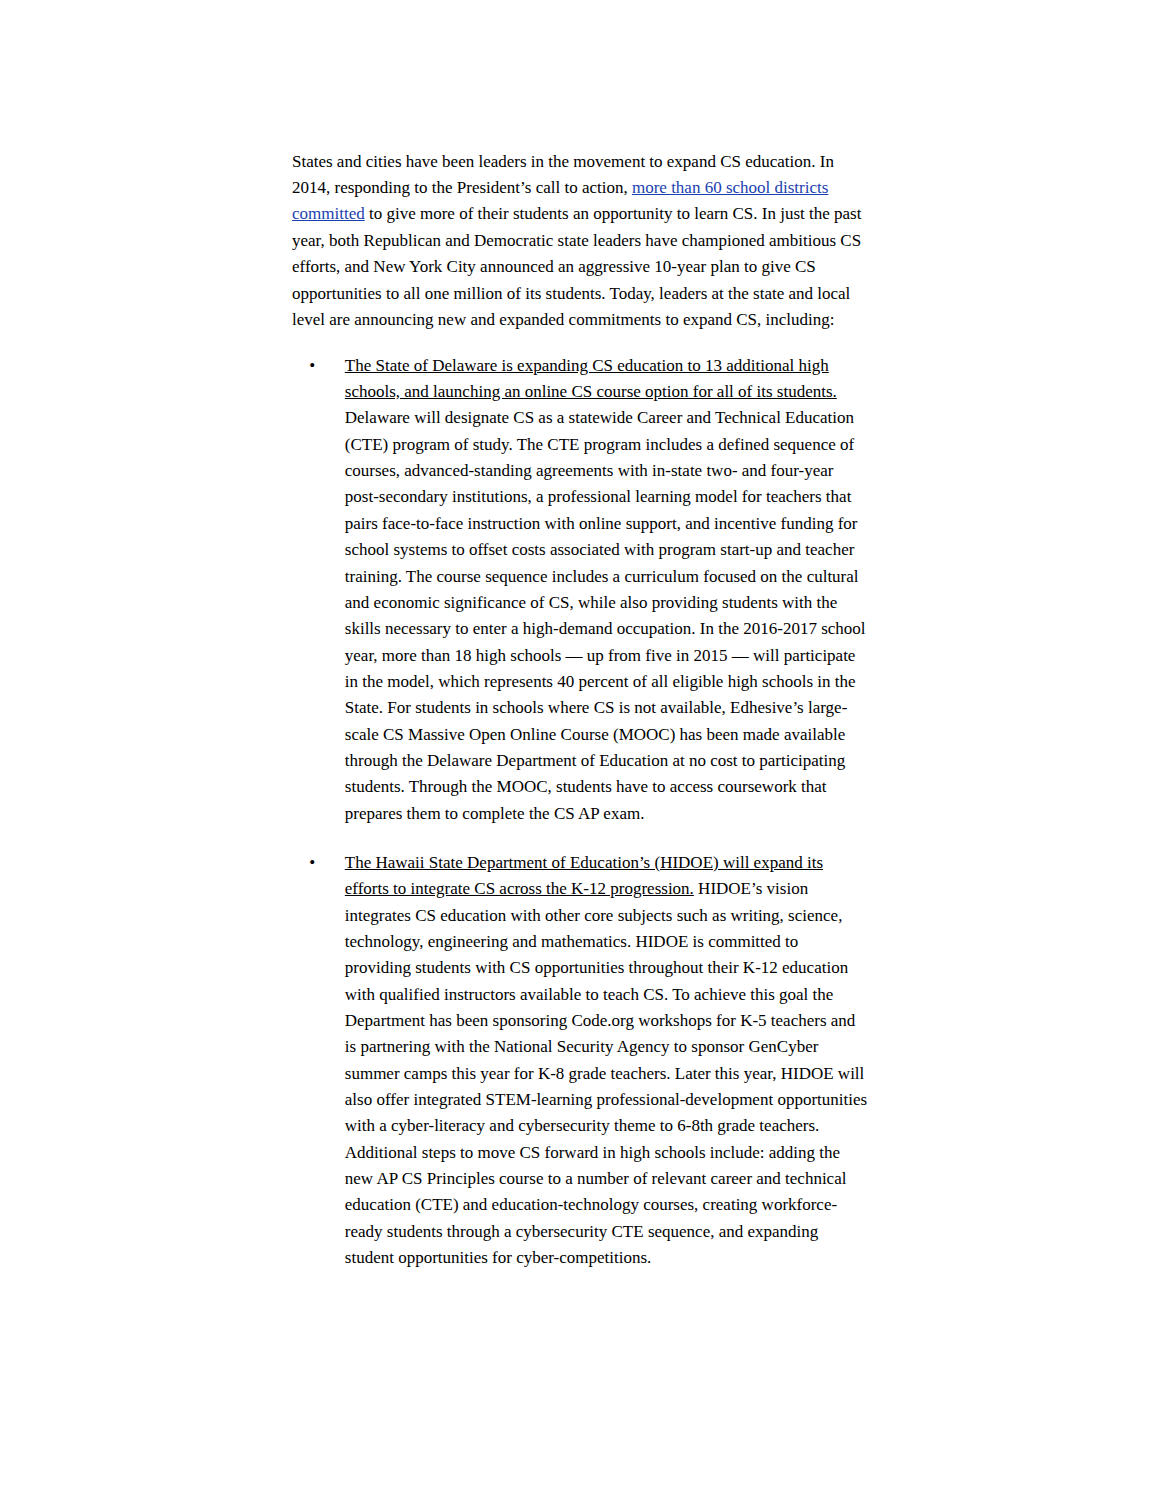States and cities have been leaders in the movement to expand CS education. In 2014, responding to the President’s call to action, more than 60 school districts committed to give more of their students an opportunity to learn CS. In just the past year, both Republican and Democratic state leaders have championed ambitious CS efforts, and New York City announced an aggressive 10-year plan to give CS opportunities to all one million of its students. Today, leaders at the state and local level are announcing new and expanded commitments to expand CS, including:
The State of Delaware is expanding CS education to 13 additional high schools, and launching an online CS course option for all of its students. Delaware will designate CS as a statewide Career and Technical Education (CTE) program of study. The CTE program includes a defined sequence of courses, advanced-standing agreements with in-state two- and four-year post-secondary institutions, a professional learning model for teachers that pairs face-to-face instruction with online support, and incentive funding for school systems to offset costs associated with program start-up and teacher training. The course sequence includes a curriculum focused on the cultural and economic significance of CS, while also providing students with the skills necessary to enter a high-demand occupation. In the 2016-2017 school year, more than 18 high schools — up from five in 2015 — will participate in the model, which represents 40 percent of all eligible high schools in the State. For students in schools where CS is not available, Edhesive’s large-scale CS Massive Open Online Course (MOOC) has been made available through the Delaware Department of Education at no cost to participating students. Through the MOOC, students have to access coursework that prepares them to complete the CS AP exam.
The Hawaii State Department of Education’s (HIDOE) will expand its efforts to integrate CS across the K-12 progression. HIDOE’s vision integrates CS education with other core subjects such as writing, science, technology, engineering and mathematics. HIDOE is committed to providing students with CS opportunities throughout their K-12 education with qualified instructors available to teach CS. To achieve this goal the Department has been sponsoring Code.org workshops for K-5 teachers and is partnering with the National Security Agency to sponsor GenCyber summer camps this year for K-8 grade teachers. Later this year, HIDOE will also offer integrated STEM-learning professional-development opportunities with a cyber-literacy and cybersecurity theme to 6-8th grade teachers. Additional steps to move CS forward in high schools include: adding the new AP CS Principles course to a number of relevant career and technical education (CTE) and education-technology courses, creating workforce-ready students through a cybersecurity CTE sequence, and expanding student opportunities for cyber-competitions.